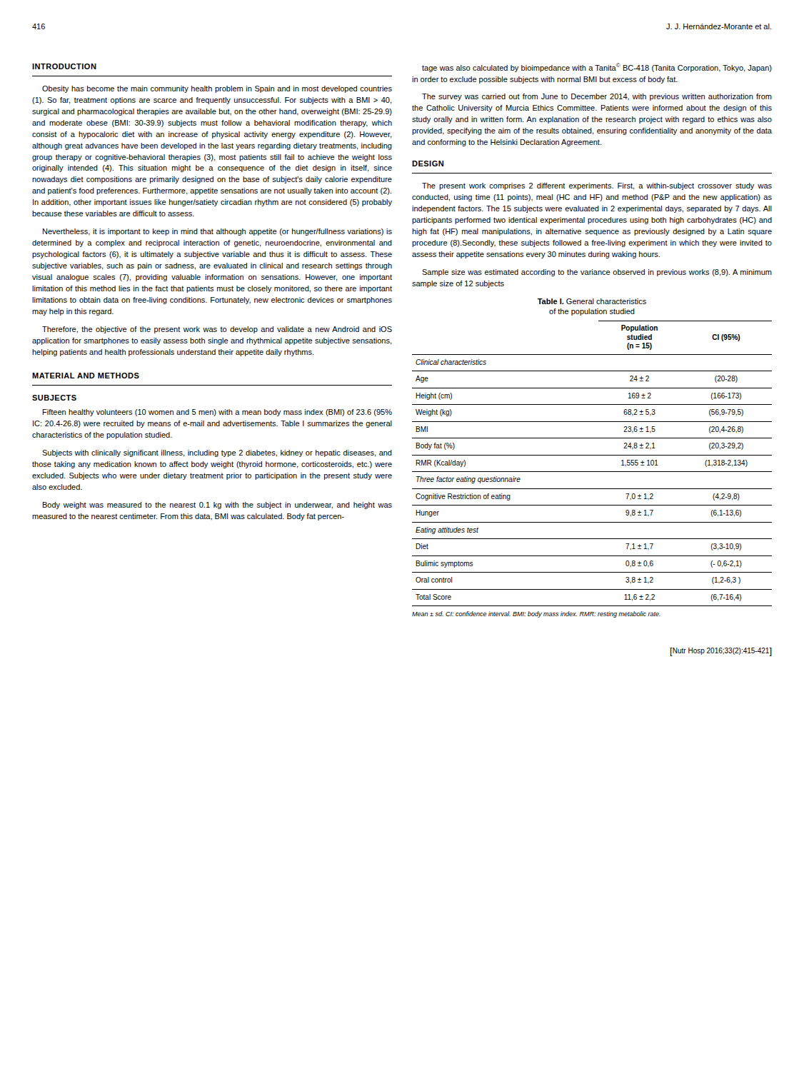416 J. J. Hernández-Morante et al.
Introduction
Obesity has become the main community health problem in Spain and in most developed countries (1). So far, treatment options are scarce and frequently unsuccessful. For subjects with a BMI > 40, surgical and pharmacological therapies are available but, on the other hand, overweight (BMI: 25-29.9) and moderate obese (BMI: 30-39.9) subjects must follow a behavioral modification therapy, which consist of a hypocaloric diet with an increase of physical activity energy expenditure (2). However, although great advances have been developed in the last years regarding dietary treatments, including group therapy or cognitive-behavioral therapies (3), most patients still fail to achieve the weight loss originally intended (4). This situation might be a consequence of the diet design in itself, since nowadays diet compositions are primarily designed on the base of subject's daily calorie expenditure and patient's food preferences. Furthermore, appetite sensations are not usually taken into account (2). In addition, other important issues like hunger/satiety circadian rhythm are not considered (5) probably because these variables are difficult to assess.
Nevertheless, it is important to keep in mind that although appetite (or hunger/fullness variations) is determined by a complex and reciprocal interaction of genetic, neuroendocrine, environmental and psychological factors (6), it is ultimately a subjective variable and thus it is difficult to assess. These subjective variables, such as pain or sadness, are evaluated in clinical and research settings through visual analogue scales (7), providing valuable information on sensations. However, one important limitation of this method lies in the fact that patients must be closely monitored, so there are important limitations to obtain data on free-living conditions. Fortunately, new electronic devices or smartphones may help in this regard.
Therefore, the objective of the present work was to develop and validate a new Android and iOS application for smartphones to easily assess both single and rhythmical appetite subjective sensations, helping patients and health professionals understand their appetite daily rhythms.
Material and methods
Subjects
Fifteen healthy volunteers (10 women and 5 men) with a mean body mass index (BMI) of 23.6 (95% IC: 20.4-26.8) were recruited by means of e-mail and advertisements. Table I summarizes the general characteristics of the population studied.
Subjects with clinically significant illness, including type 2 diabetes, kidney or hepatic diseases, and those taking any medication known to affect body weight (thyroid hormone, corticosteroids, etc.) were excluded. Subjects who were under dietary treatment prior to participation in the present study were also excluded.
Body weight was measured to the nearest 0.1 kg with the subject in underwear, and height was measured to the nearest centimeter. From this data, BMI was calculated. Body fat percen-
tage was also calculated by bioimpedance with a Tanita© BC-418 (Tanita Corporation, Tokyo, Japan) in order to exclude possible subjects with normal BMI but excess of body fat.
The survey was carried out from June to December 2014, with previous written authorization from the Catholic University of Murcia Ethics Committee. Patients were informed about the design of this study orally and in written form. An explanation of the research project with regard to ethics was also provided, specifying the aim of the results obtained, ensuring confidentiality and anonymity of the data and conforming to the Helsinki Declaration Agreement.
Design
The present work comprises 2 different experiments. First, a within-subject crossover study was conducted, using time (11 points), meal (HC and HF) and method (P&P and the new application) as independent factors. The 15 subjects were evaluated in 2 experimental days, separated by 7 days. All participants performed two identical experimental procedures using both high carbohydrates (HC) and high fat (HF) meal manipulations, in alternative sequence as previously designed by a Latin square procedure (8).Secondly, these subjects followed a free-living experiment in which they were invited to assess their appetite sensations every 30 minutes during waking hours.
Sample size was estimated according to the variance observed in previous works (8,9). A minimum sample size of 12 subjects
Table I. General characteristics of the population studied
| | Population studied (n = 15) | CI (95%) |
| --- | --- | --- |
| Clinical characteristics |
| Age | 24 ± 2 | (20-28) |
| Height (cm) | 169 ± 2 | (166-173) |
| Weight (kg) | 68,2 ± 5,3 | (56,9-79,5) |
| BMI | 23,6 ± 1,5 | (20,4-26,8) |
| Body fat (%) | 24,8 ± 2,1 | (20,3-29,2) |
| RMR (Kcal/day) | 1,555 ± 101 | (1,318-2,134) |
| Three factor eating questionnaire |
| Cognitive Restriction of eating | 7,0 ± 1,2 | (4,2-9,8) |
| Hunger | 9,8 ± 1,7 | (6,1-13,6) |
| Eating attitudes test |
| Diet | 7,1 ± 1,7 | (3,3-10,9) |
| Bulimic symptoms | 0,8 ± 0,6 | (- 0,6-2,1) |
| Oral control | 3,8 ± 1,2 | (1,2-6,3 ) |
| Total Score | 11,6 ± 2,2 | (6,7-16,4) |
Mean ± sd. CI: confidence interval. BMI: body mass index. RMR: resting metabolic rate.
[Nutr Hosp 2016;33(2):415-421]